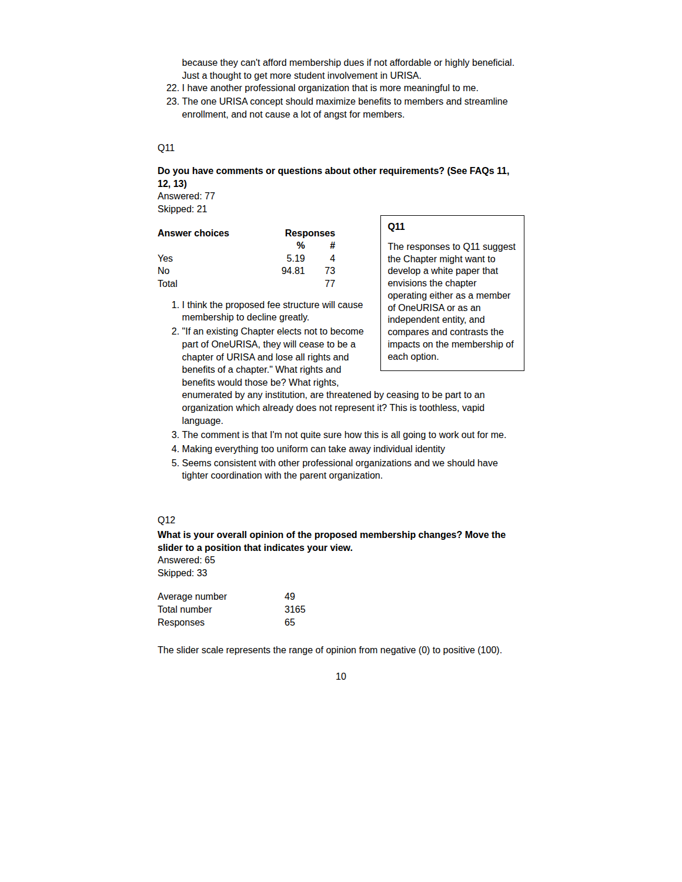because they can't afford membership dues if not affordable or highly beneficial. Just a thought to get more student involvement in URISA.
I have another professional organization that is more meaningful to me.
The one URISA concept should maximize benefits to members and streamline enrollment, and not cause a lot of angst for members.
Q11
Do you have comments or questions about other requirements? (See FAQs 11, 12, 13)
Answered: 77
Skipped: 21
Q11
The responses to Q11 suggest the Chapter might want to develop a white paper that envisions the chapter operating either as a member of OneURISA or as an independent entity, and compares and contrasts the impacts on the membership of each option.
| Answer choices | Responses |
| --- | --- |
| | % | # |
| Yes | 5.19 | 4 |
| No | 94.81 | 73 |
| Total | | 77 |
I think the proposed fee structure will cause membership to decline greatly.
"If an existing Chapter elects not to become part of OneURISA, they will cease to be a chapter of URISA and lose all rights and benefits of a chapter." What rights and benefits would those be? What rights, enumerated by any institution, are threatened by ceasing to be part to an organization which already does not represent it? This is toothless, vapid language.
The comment is that I'm not quite sure how this is all going to work out for me.
Making everything too uniform can take away individual identity
Seems consistent with other professional organizations and we should have tighter coordination with the parent organization.
Q12
What is your overall opinion of the proposed membership changes? Move the slider to a position that indicates your view.
Answered: 65
Skipped: 33
| Average number | 49 |
| Total number | 3165 |
| Responses | 65 |
The slider scale represents the range of opinion from negative (0) to positive (100).
10